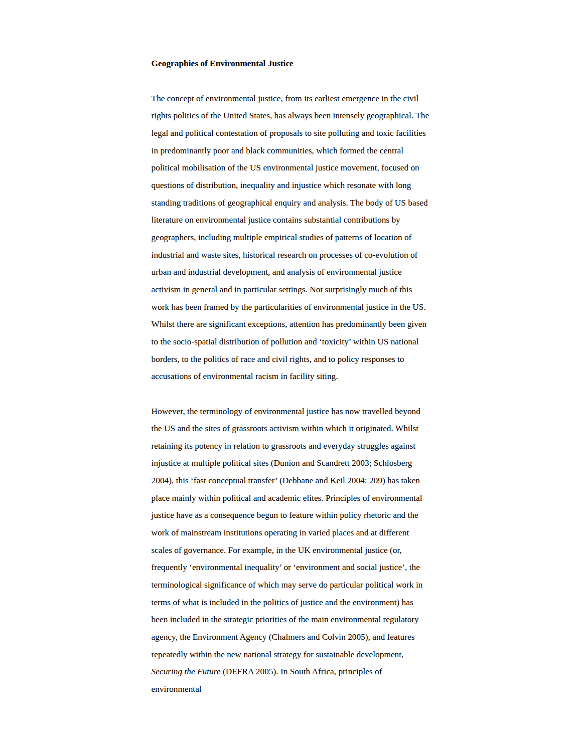Geographies of Environmental Justice
The concept of environmental justice, from its earliest emergence in the civil rights politics of the United States, has always been intensely geographical. The legal and political contestation of proposals to site polluting and toxic facilities in predominantly poor and black communities, which formed the central political mobilisation of the US environmental justice movement, focused on questions of distribution, inequality and injustice which resonate with long standing traditions of geographical enquiry and analysis. The body of US based literature on environmental justice contains substantial contributions by geographers, including multiple empirical studies of patterns of location of industrial and waste sites, historical research on processes of co-evolution of urban and industrial development, and analysis of environmental justice activism in general and in particular settings. Not surprisingly much of this work has been framed by the particularities of environmental justice in the US. Whilst there are significant exceptions, attention has predominantly been given to the socio-spatial distribution of pollution and ‘toxicity’ within US national borders, to the politics of race and civil rights, and to policy responses to accusations of environmental racism in facility siting.
However, the terminology of environmental justice has now travelled beyond the US and the sites of grassroots activism within which it originated. Whilst retaining its potency in relation to grassroots and everyday struggles against injustice at multiple political sites (Dunion and Scandrett 2003; Schlosberg 2004), this ‘fast conceptual transfer’ (Debbane and Keil 2004: 209) has taken place mainly within political and academic elites. Principles of environmental justice have as a consequence begun to feature within policy rhetoric and the work of mainstream institutions operating in varied places and at different scales of governance. For example, in the UK environmental justice (or, frequently ‘environmental inequality’ or ‘environment and social justice’, the terminological significance of which may serve do particular political work in terms of what is included in the politics of justice and the environment) has been included in the strategic priorities of the main environmental regulatory agency, the Environment Agency (Chalmers and Colvin 2005), and features repeatedly within the new national strategy for sustainable development, Securing the Future (DEFRA 2005). In South Africa, principles of environmental